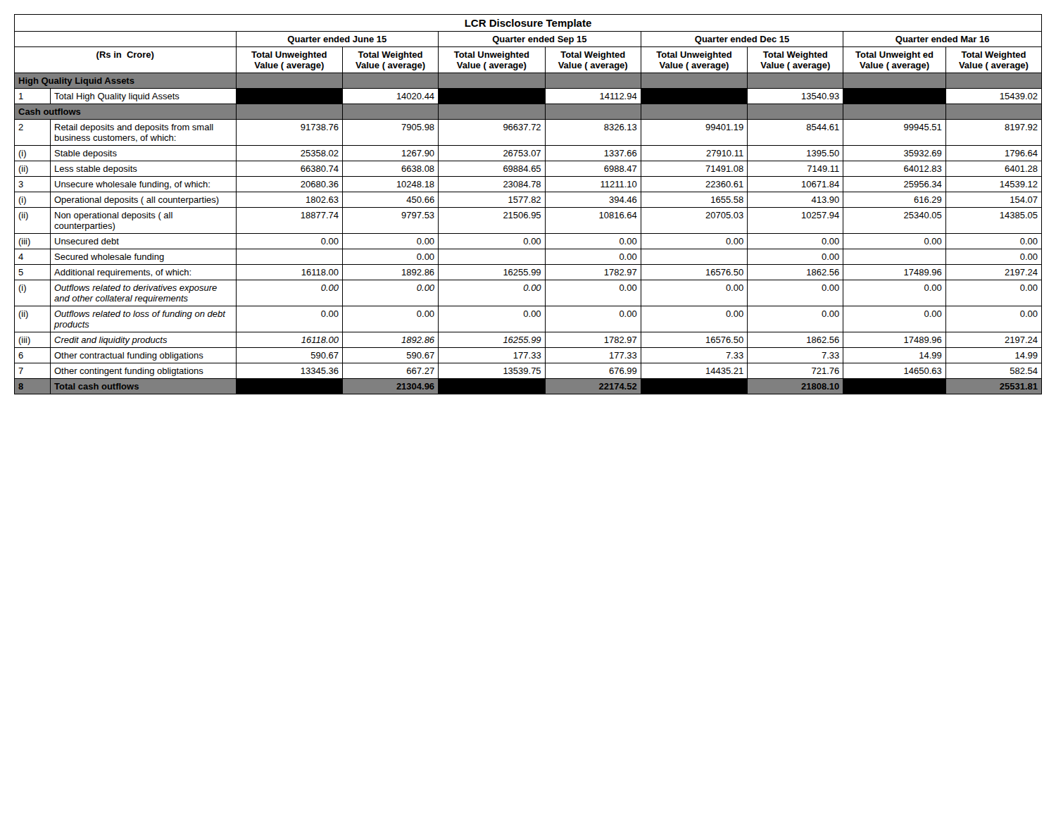| LCR Disclosure Template |
| | Quarter ended June 15 | Quarter ended Sep 15 | Quarter ended Dec 15 | Quarter ended Mar 16 |
| (Rs in Crore) | Total Unweighted Value ( average) | Total Weighted Value ( average) | Total Unweighted Value ( average) | Total Weighted Value ( average) | Total Unweighted Value ( average) | Total Weighted Value ( average) | Total Unweight ed Value ( average) | Total Weighted Value ( average) |
| High Quality Liquid Assets | | | | | | | | |
| 1 | Total High Quality liquid Assets | | 14020.44 | | 14112.94 | | 13540.93 | | 15439.02 |
| Cash outflows | | | | | | | | |
| 2 | Retail deposits and deposits from small business customers, of which: | 91738.76 | 7905.98 | 96637.72 | 8326.13 | 99401.19 | 8544.61 | 99945.51 | 8197.92 |
| (i) | Stable deposits | 25358.02 | 1267.90 | 26753.07 | 1337.66 | 27910.11 | 1395.50 | 35932.69 | 1796.64 |
| (ii) | Less stable deposits | 66380.74 | 6638.08 | 69884.65 | 6988.47 | 71491.08 | 7149.11 | 64012.83 | 6401.28 |
| 3 | Unsecure wholesale funding, of which: | 20680.36 | 10248.18 | 23084.78 | 11211.10 | 22360.61 | 10671.84 | 25956.34 | 14539.12 |
| (i) | Operational deposits ( all counterparties) | 1802.63 | 450.66 | 1577.82 | 394.46 | 1655.58 | 413.90 | 616.29 | 154.07 |
| (ii) | Non operational deposits ( all counterparties) | 18877.74 | 9797.53 | 21506.95 | 10816.64 | 20705.03 | 10257.94 | 25340.05 | 14385.05 |
| (iii) | Unsecured debt | 0.00 | 0.00 | 0.00 | 0.00 | 0.00 | 0.00 | 0.00 | 0.00 |
| 4 | Secured wholesale funding | | 0.00 | | 0.00 | | 0.00 | | 0.00 |
| 5 | Additional requirements, of which: | 16118.00 | 1892.86 | 16255.99 | 1782.97 | 16576.50 | 1862.56 | 17489.96 | 2197.24 |
| (i) | Outflows related to derivatives exposure and other collateral requirements | 0.00 | 0.00 | 0.00 | 0.00 | 0.00 | 0.00 | 0.00 | 0.00 |
| (ii) | Outflows related to loss of funding on debt products | 0.00 | 0.00 | 0.00 | 0.00 | 0.00 | 0.00 | 0.00 | 0.00 |
| (iii) | Credit and liquidity products | 16118.00 | 1892.86 | 16255.99 | 1782.97 | 16576.50 | 1862.56 | 17489.96 | 2197.24 |
| 6 | Other contractual funding obligations | 590.67 | 590.67 | 177.33 | 177.33 | 7.33 | 7.33 | 14.99 | 14.99 |
| 7 | Other contingent funding obligtations | 13345.36 | 667.27 | 13539.75 | 676.99 | 14435.21 | 721.76 | 14650.63 | 582.54 |
| 8 | Total cash outflows | | 21304.96 | | 22174.52 | | 21808.10 | | 25531.81 |